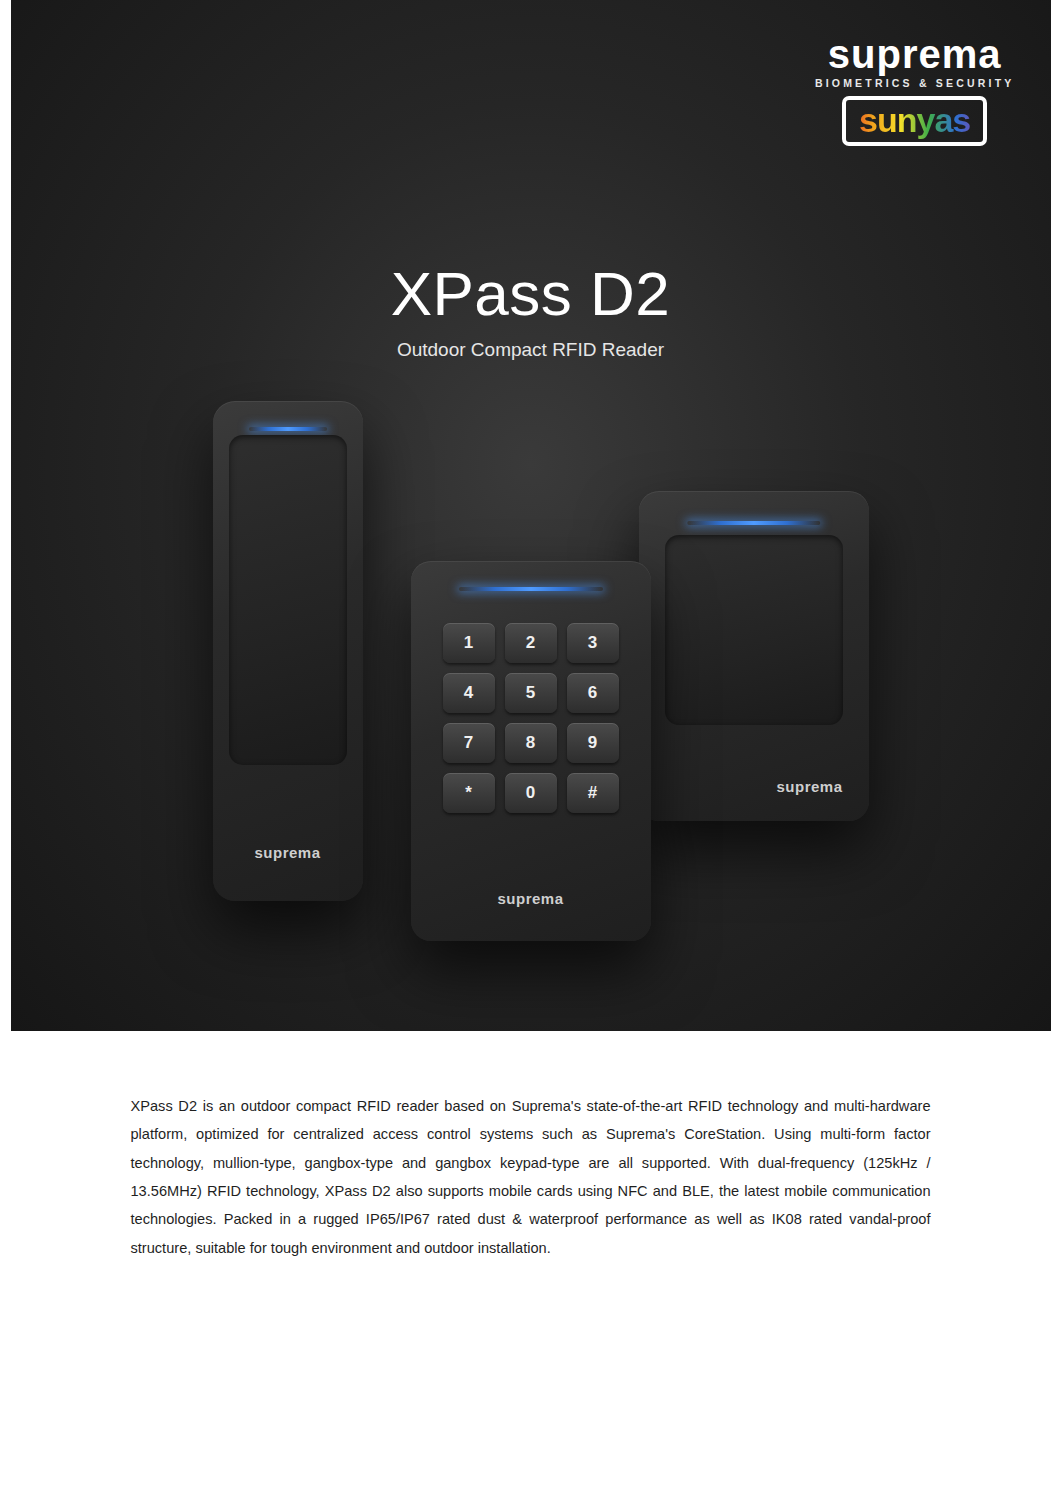suprema
BIOMETRICS & SECURITY
sunyas
XPass D2
Outdoor Compact RFID Reader
suprema
suprema
123 456 789 *0#
suprema
XPass D2 is an outdoor compact RFID reader based on Suprema's state-of-the-art RFID technology and multi-hardware platform, optimized for centralized access control systems such as Suprema's CoreStation. Using multi-form factor technology, mullion-type, gangbox-type and gangbox keypad-type are all supported. With dual-frequency (125kHz / 13.56MHz) RFID technology, XPass D2 also supports mobile cards using NFC and BLE, the latest mobile communication technologies. Packed in a rugged IP65/IP67 rated dust & waterproof performance as well as IK08 rated vandal-proof structure, suitable for tough environment and outdoor installation.